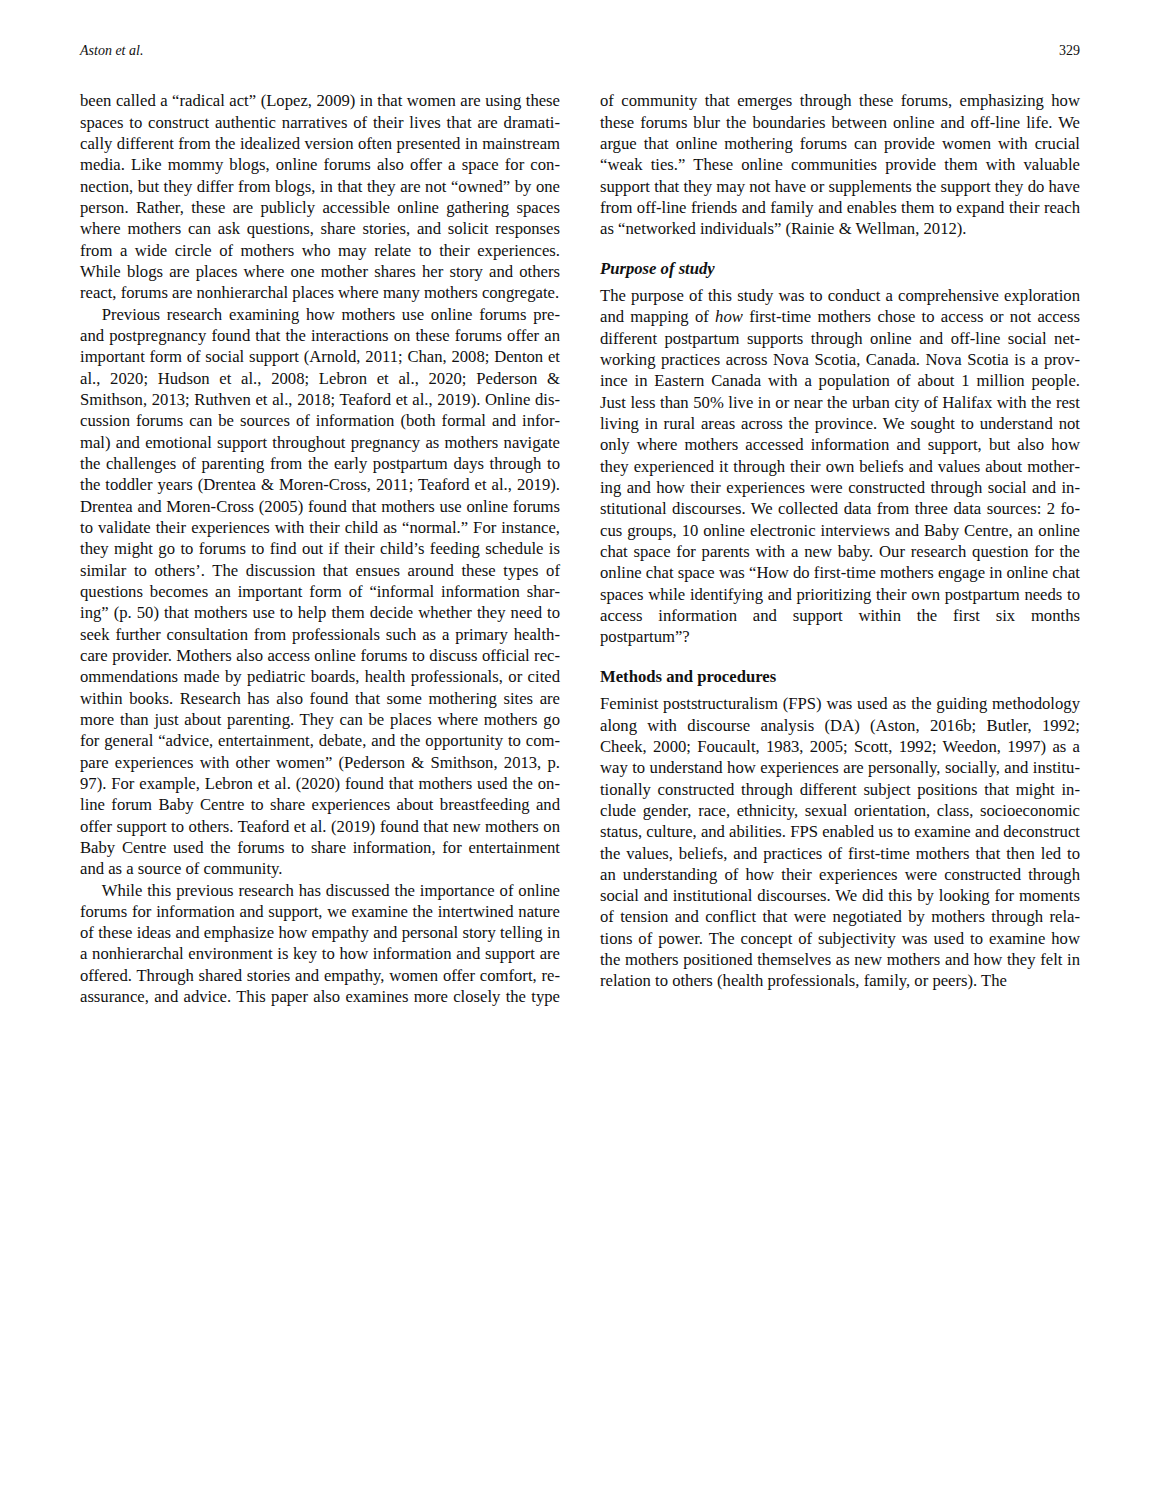Aston et al. 329
been called a “radical act” (Lopez, 2009) in that women are using these spaces to construct authentic narratives of their lives that are dramatically different from the idealized version often presented in mainstream media. Like mommy blogs, online forums also offer a space for connection, but they differ from blogs, in that they are not “owned” by one person. Rather, these are publicly accessible online gathering spaces where mothers can ask questions, share stories, and solicit responses from a wide circle of mothers who may relate to their experiences. While blogs are places where one mother shares her story and others react, forums are nonhierarchal places where many mothers congregate.
Previous research examining how mothers use online forums pre- and postpregnancy found that the interactions on these forums offer an important form of social support (Arnold, 2011; Chan, 2008; Denton et al., 2020; Hudson et al., 2008; Lebron et al., 2020; Pederson & Smithson, 2013; Ruthven et al., 2018; Teaford et al., 2019). Online discussion forums can be sources of information (both formal and informal) and emotional support throughout pregnancy as mothers navigate the challenges of parenting from the early postpartum days through to the toddler years (Drentea & Moren-Cross, 2011; Teaford et al., 2019). Drentea and Moren-Cross (2005) found that mothers use online forums to validate their experiences with their child as “normal.” For instance, they might go to forums to find out if their child’s feeding schedule is similar to others’. The discussion that ensues around these types of questions becomes an important form of “informal information sharing” (p. 50) that mothers use to help them decide whether they need to seek further consultation from professionals such as a primary health-care provider. Mothers also access online forums to discuss official recommendations made by pediatric boards, health professionals, or cited within books. Research has also found that some mothering sites are more than just about parenting. They can be places where mothers go for general “advice, entertainment, debate, and the opportunity to compare experiences with other women” (Pederson & Smithson, 2013, p. 97). For example, Lebron et al. (2020) found that mothers used the online forum Baby Centre to share experiences about breastfeeding and offer support to others. Teaford et al. (2019) found that new mothers on Baby Centre used the forums to share information, for entertainment and as a source of community.
While this previous research has discussed the importance of online forums for information and support, we examine the intertwined nature of these ideas and emphasize how empathy and personal story telling in a nonhierarchal environment is key to how information and support are offered. Through shared stories and empathy, women offer comfort, reassurance, and advice. This paper also examines more closely the type of community that emerges through these forums, emphasizing how these forums blur the boundaries between online and off-line life. We argue that online mothering forums can provide women with crucial “weak ties.” These online communities provide them with valuable support that they may not have or supplements the support they do have from off-line friends and family and enables them to expand their reach as “networked individuals” (Rainie & Wellman, 2012).
Purpose of study
The purpose of this study was to conduct a comprehensive exploration and mapping of how first-time mothers chose to access or not access different postpartum supports through online and off-line social networking practices across Nova Scotia, Canada. Nova Scotia is a province in Eastern Canada with a population of about 1 million people. Just less than 50% live in or near the urban city of Halifax with the rest living in rural areas across the province. We sought to understand not only where mothers accessed information and support, but also how they experienced it through their own beliefs and values about mothering and how their experiences were constructed through social and institutional discourses. We collected data from three data sources: 2 focus groups, 10 online electronic interviews and Baby Centre, an online chat space for parents with a new baby. Our research question for the online chat space was “How do first-time mothers engage in online chat spaces while identifying and prioritizing their own postpartum needs to access information and support within the first six months postpartum”?
Methods and procedures
Feminist poststructuralism (FPS) was used as the guiding methodology along with discourse analysis (DA) (Aston, 2016b; Butler, 1992; Cheek, 2000; Foucault, 1983, 2005; Scott, 1992; Weedon, 1997) as a way to understand how experiences are personally, socially, and institutionally constructed through different subject positions that might include gender, race, ethnicity, sexual orientation, class, socioeconomic status, culture, and abilities. FPS enabled us to examine and deconstruct the values, beliefs, and practices of first-time mothers that then led to an understanding of how their experiences were constructed through social and institutional discourses. We did this by looking for moments of tension and conflict that were negotiated by mothers through relations of power. The concept of subjectivity was used to examine how the mothers positioned themselves as new mothers and how they felt in relation to others (health professionals, family, or peers). The